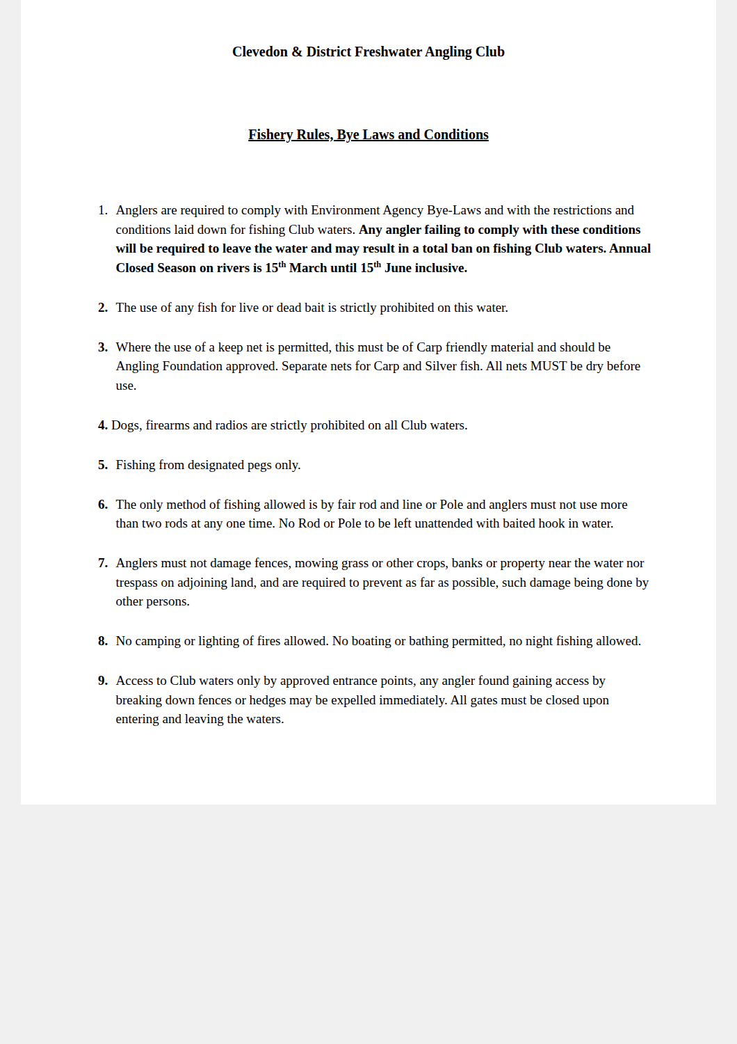Clevedon & District Freshwater Angling Club
Fishery Rules, Bye Laws and Conditions
Anglers are required to comply with Environment Agency Bye-Laws and with the restrictions and conditions laid down for fishing Club waters. Any angler failing to comply with these conditions will be required to leave the water and may result in a total ban on fishing Club waters. Annual Closed Season on rivers is 15th March until 15th June inclusive.
The use of any fish for live or dead bait is strictly prohibited on this water.
Where the use of a keep net is permitted, this must be of Carp friendly material and should be Angling Foundation approved. Separate nets for Carp and Silver fish. All nets MUST be dry before use.
Dogs, firearms and radios are strictly prohibited on all Club waters.
Fishing from designated pegs only.
The only method of fishing allowed is by fair rod and line or Pole and anglers must not use more than two rods at any one time. No Rod or Pole to be left unattended with baited hook in water.
Anglers must not damage fences, mowing grass or other crops, banks or property near the water nor trespass on adjoining land, and are required to prevent as far as possible, such damage being done by other persons.
No camping or lighting of fires allowed. No boating or bathing permitted, no night fishing allowed.
Access to Club waters only by approved entrance points, any angler found gaining access by breaking down fences or hedges may be expelled immediately. All gates must be closed upon entering and leaving the waters.